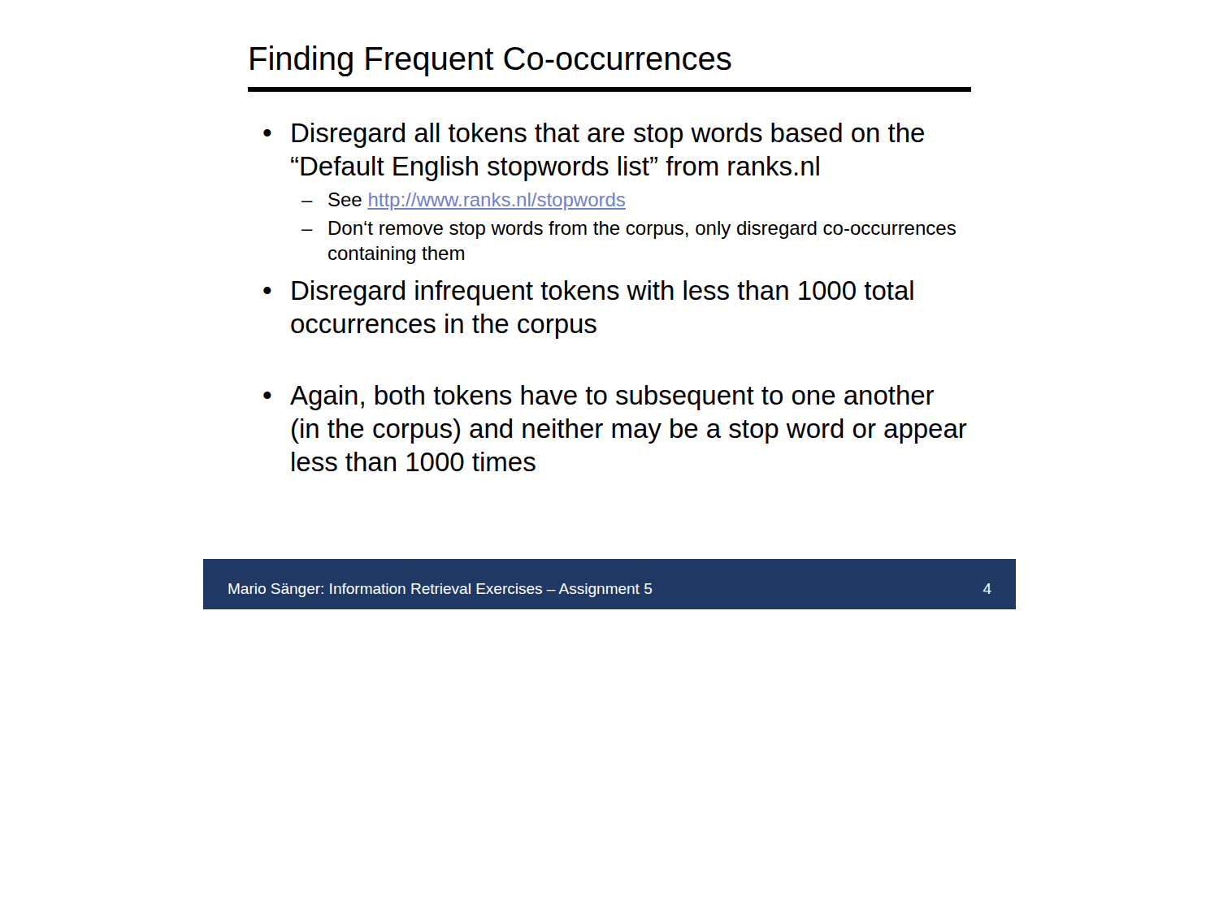Finding Frequent Co-occurrences
Disregard all tokens that are stop words based on the “Default English stopwords list” from ranks.nl
See http://www.ranks.nl/stopwords
Don‘t remove stop words from the corpus, only disregard co-occurrences containing them
Disregard infrequent tokens with less than 1000 total occurrences in the corpus
Again, both tokens have to subsequent to one another (in the corpus) and neither may be a stop word or appear less than 1000 times
Mario Sänger: Information Retrieval Exercises – Assignment 5
4